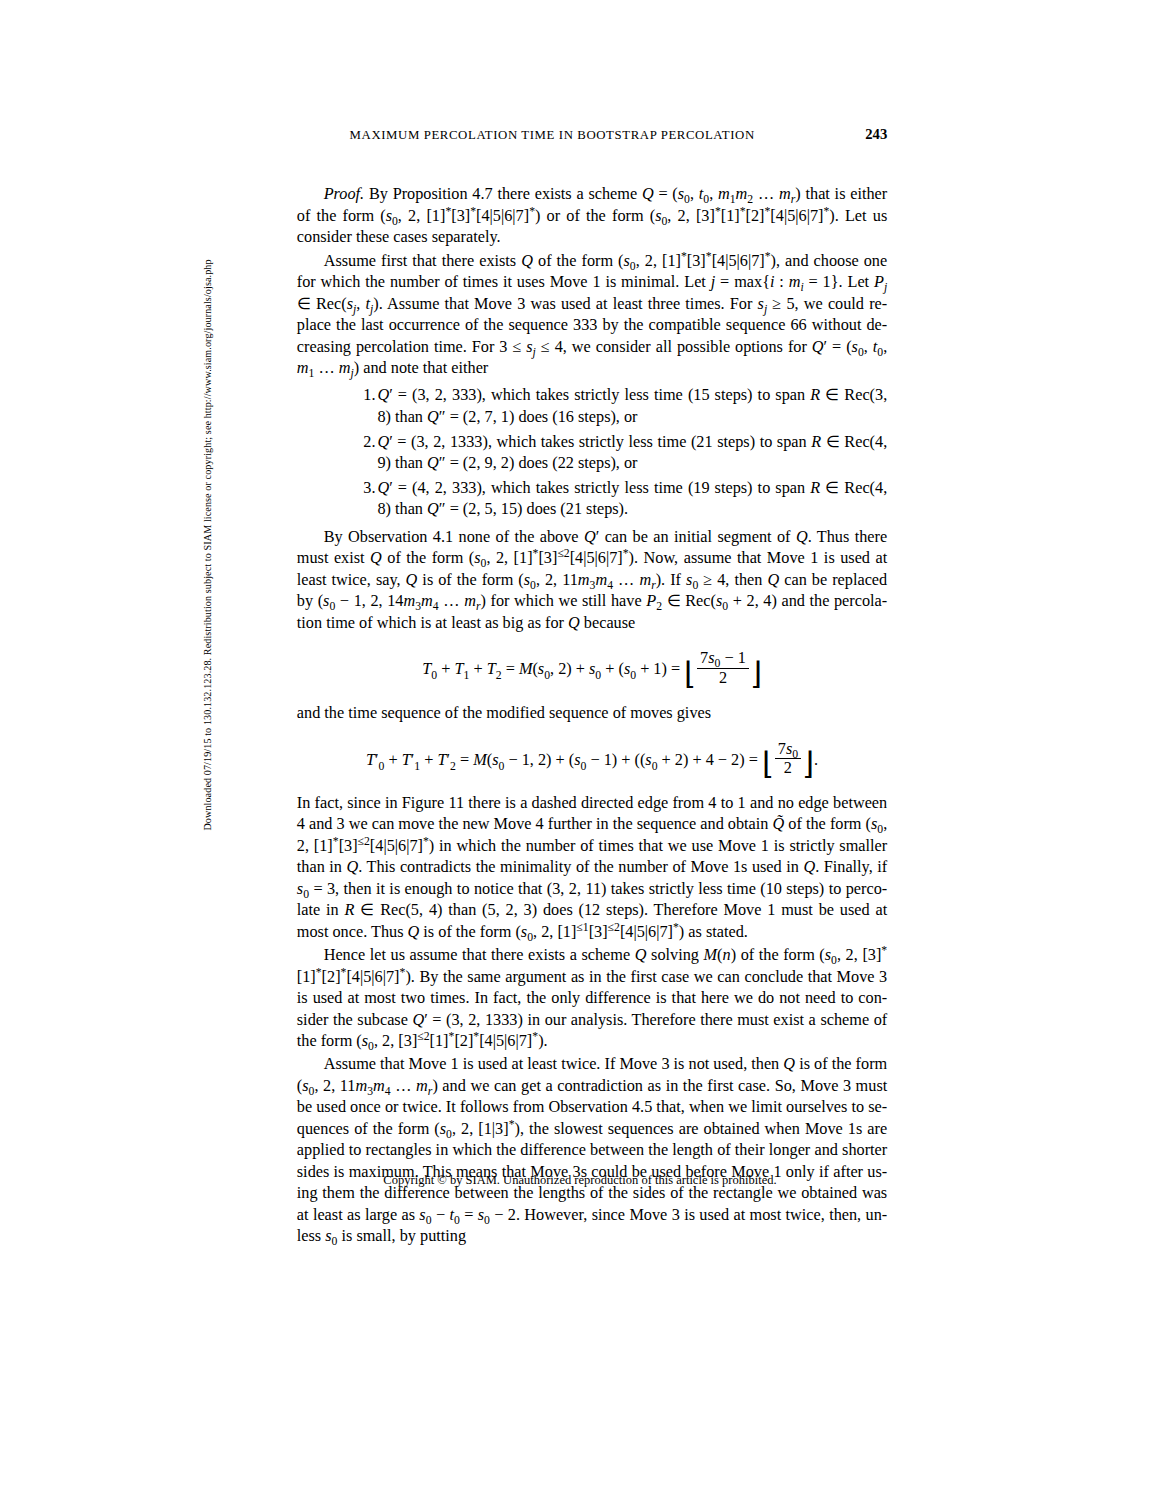Downloaded 07/19/15 to 130.132.123.28. Redistribution subject to SIAM license or copyright; see http://www.siam.org/journals/ojsa.php
Maximum percolation time in bootstrap percolation 243
Proof. By Proposition 4.7 there exists a scheme Q = (s0, t0, m1m2 … mr) that is either of the form (s0, 2, [1]*[3]*[4|5|6|7]*) or of the form (s0, 2, [3]*[1]*[2]*[4|5|6|7]*). Let us consider these cases separately.
Assume first that there exists Q of the form (s0, 2, [1]*[3]*[4|5|6|7]*), and choose one for which the number of times it uses Move 1 is minimal. Let j = max{i : mi = 1}. Let Pj ∈ Rec(sj, tj). Assume that Move 3 was used at least three times. For sj ≥ 5, we could replace the last occurrence of the sequence 333 by the compatible sequence 66 without decreasing percolation time. For 3 ≤ sj ≤ 4, we consider all possible options for Q′ = (s0, t0, m1 … mj) and note that either
1. Q′ = (3, 2, 333), which takes strictly less time (15 steps) to span R ∈ Rec(3, 8) than Q″ = (2, 7, 1) does (16 steps), or
2. Q′ = (3, 2, 1333), which takes strictly less time (21 steps) to span R ∈ Rec(4, 9) than Q″ = (2, 9, 2) does (22 steps), or
3. Q′ = (4, 2, 333), which takes strictly less time (19 steps) to span R ∈ Rec(4, 8) than Q″ = (2, 5, 15) does (21 steps).
By Observation 4.1 none of the above Q′ can be an initial segment of Q. Thus there must exist Q of the form (s0, 2, [1]*[3]≤2[4|5|6|7]*). Now, assume that Move 1 is used at least twice, say, Q is of the form (s0, 2, 11m3m4 … mr). If s0 ≥ 4, then Q can be replaced by (s0 − 1, 2, 14m3m4 … mr) for which we still have P2 ∈ Rec(s0 + 2, 4) and the percolation time of which is at least as big as for Q because
T0 + T1 + T2 = M(s0, 2) + s0 + (s0 + 1) = ⌊7s0 − 12⌋
and the time sequence of the modified sequence of moves gives
T′0 + T′1 + T′2 = M(s0 − 1, 2) + (s0 − 1) + ((s0 + 2) + 4 − 2) = ⌊7s02⌋.
In fact, since in Figure 11 there is a dashed directed edge from 4 to 1 and no edge between 4 and 3 we can move the new Move 4 further in the sequence and obtain Q̃ of the form (s0, 2, [1]*[3]≤2[4|5|6|7]*) in which the number of times that we use Move 1 is strictly smaller than in Q. This contradicts the minimality of the number of Move 1s used in Q. Finally, if s0 = 3, then it is enough to notice that (3, 2, 11) takes strictly less time (10 steps) to percolate in R ∈ Rec(5, 4) than (5, 2, 3) does (12 steps). Therefore Move 1 must be used at most once. Thus Q is of the form (s0, 2, [1]≤1[3]≤2[4|5|6|7]*) as stated.
Hence let us assume that there exists a scheme Q solving M(n) of the form (s0, 2, [3]*[1]*[2]*[4|5|6|7]*). By the same argument as in the first case we can conclude that Move 3 is used at most two times. In fact, the only difference is that here we do not need to consider the subcase Q′ = (3, 2, 1333) in our analysis. Therefore there must exist a scheme of the form (s0, 2, [3]≤2[1]*[2]*[4|5|6|7]*).
Assume that Move 1 is used at least twice. If Move 3 is not used, then Q is of the form (s0, 2, 11m3m4 … mr) and we can get a contradiction as in the first case. So, Move 3 must be used once or twice. It follows from Observation 4.5 that, when we limit ourselves to sequences of the form (s0, 2, [1|3]*), the slowest sequences are obtained when Move 1s are applied to rectangles in which the difference between the length of their longer and shorter sides is maximum. This means that Move 3s could be used before Move 1 only if after using them the difference between the lengths of the sides of the rectangle we obtained was at least as large as s0 − t0 = s0 − 2. However, since Move 3 is used at most twice, then, unless s0 is small, by putting
Copyright © by SIAM. Unauthorized reproduction of this article is prohibited.